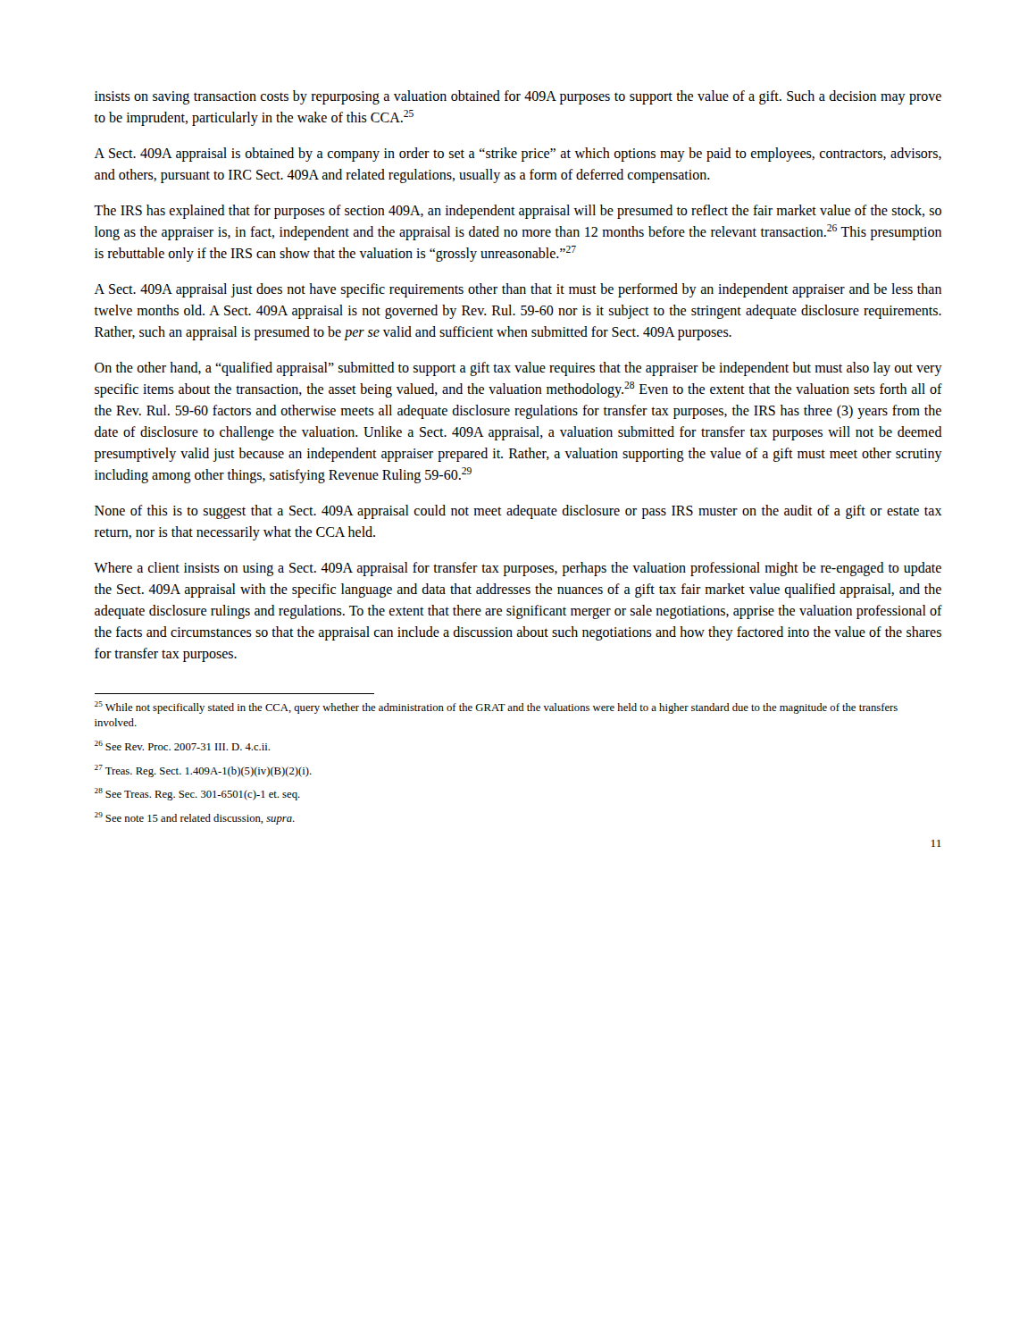insists on saving transaction costs by repurposing a valuation obtained for 409A purposes to support the value of a gift. Such a decision may prove to be imprudent, particularly in the wake of this CCA.25
A Sect. 409A appraisal is obtained by a company in order to set a “strike price” at which options may be paid to employees, contractors, advisors, and others, pursuant to IRC Sect. 409A and related regulations, usually as a form of deferred compensation.
The IRS has explained that for purposes of section 409A, an independent appraisal will be presumed to reflect the fair market value of the stock, so long as the appraiser is, in fact, independent and the appraisal is dated no more than 12 months before the relevant transaction.26 This presumption is rebuttable only if the IRS can show that the valuation is “grossly unreasonable.”27
A Sect. 409A appraisal just does not have specific requirements other than that it must be performed by an independent appraiser and be less than twelve months old. A Sect. 409A appraisal is not governed by Rev. Rul. 59-60 nor is it subject to the stringent adequate disclosure requirements. Rather, such an appraisal is presumed to be per se valid and sufficient when submitted for Sect. 409A purposes.
On the other hand, a “qualified appraisal” submitted to support a gift tax value requires that the appraiser be independent but must also lay out very specific items about the transaction, the asset being valued, and the valuation methodology.28 Even to the extent that the valuation sets forth all of the Rev. Rul. 59-60 factors and otherwise meets all adequate disclosure regulations for transfer tax purposes, the IRS has three (3) years from the date of disclosure to challenge the valuation. Unlike a Sect. 409A appraisal, a valuation submitted for transfer tax purposes will not be deemed presumptively valid just because an independent appraiser prepared it. Rather, a valuation supporting the value of a gift must meet other scrutiny including among other things, satisfying Revenue Ruling 59-60.29
None of this is to suggest that a Sect. 409A appraisal could not meet adequate disclosure or pass IRS muster on the audit of a gift or estate tax return, nor is that necessarily what the CCA held.
Where a client insists on using a Sect. 409A appraisal for transfer tax purposes, perhaps the valuation professional might be re-engaged to update the Sect. 409A appraisal with the specific language and data that addresses the nuances of a gift tax fair market value qualified appraisal, and the adequate disclosure rulings and regulations. To the extent that there are significant merger or sale negotiations, apprise the valuation professional of the facts and circumstances so that the appraisal can include a discussion about such negotiations and how they factored into the value of the shares for transfer tax purposes.
25 While not specifically stated in the CCA, query whether the administration of the GRAT and the valuations were held to a higher standard due to the magnitude of the transfers involved.
26 See Rev. Proc. 2007-31 III. D. 4.c.ii.
27 Treas. Reg. Sect. 1.409A-1(b)(5)(iv)(B)(2)(i).
28 See Treas. Reg. Sec. 301-6501(c)-1 et. seq.
29 See note 15 and related discussion, supra.
11